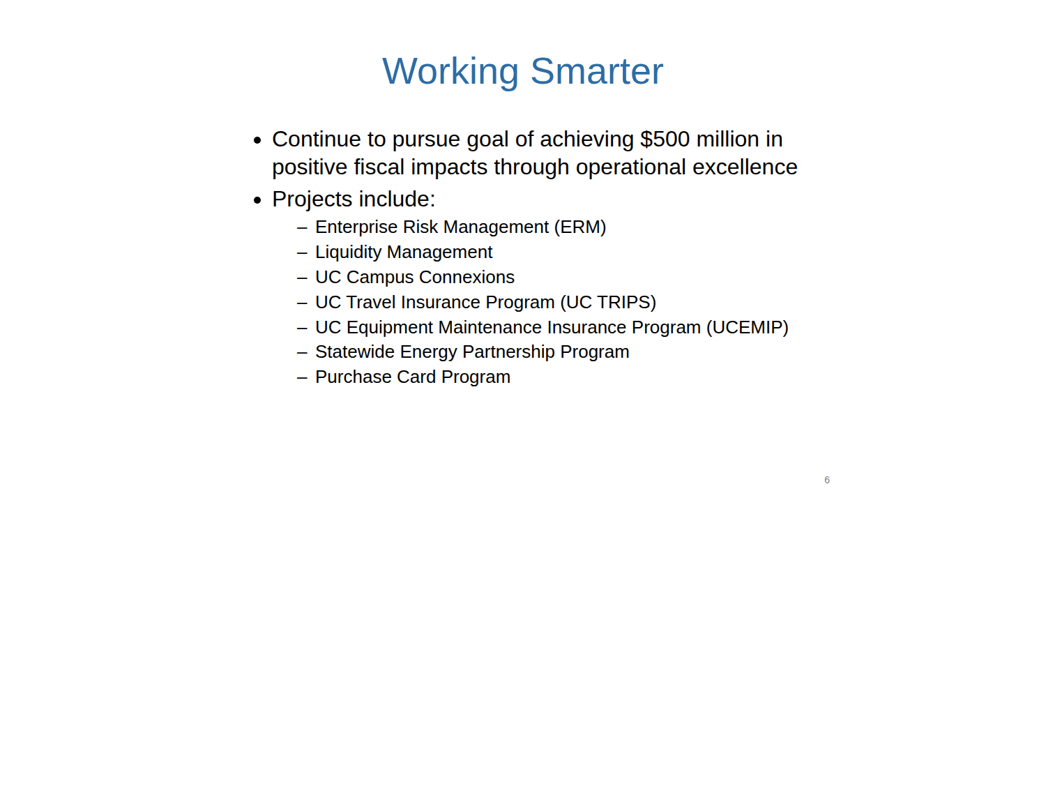Working Smarter
Continue to pursue goal of achieving $500 million in positive fiscal impacts through operational excellence
Projects include:
Enterprise Risk Management (ERM)
Liquidity Management
UC Campus Connexions
UC Travel Insurance Program (UC TRIPS)
UC Equipment Maintenance Insurance Program (UCEMIP)
Statewide Energy Partnership Program
Purchase Card Program
6